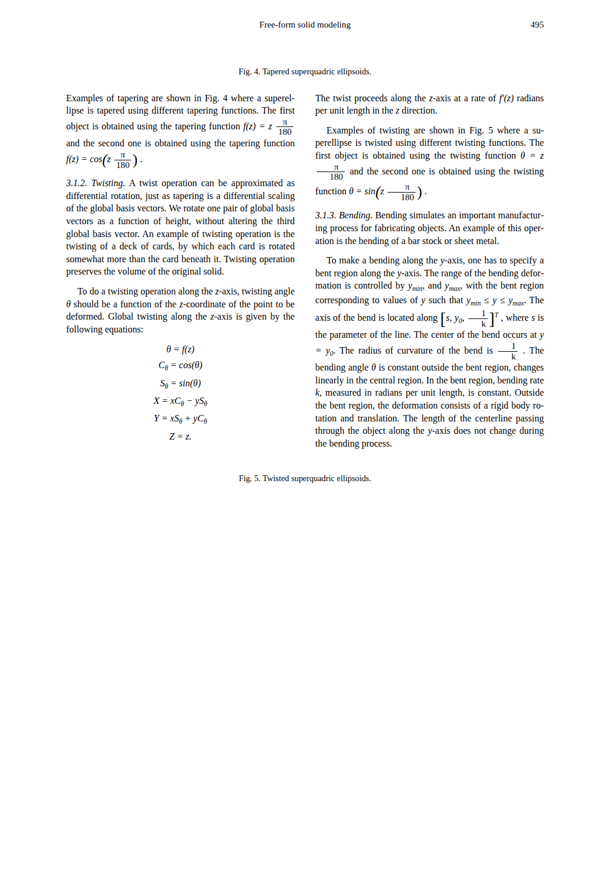Free-form solid modeling 495
Fig. 4. Tapered superquadric ellipsoids.
Examples of tapering are shown in Fig. 4 where a superellipse is tapered using different tapering functions. The first object is obtained using the tapering function f(z) = z π 180 and the second one is obtained using the tapering function f(z) = cos(z π 180) .
3.1.2. Twisting.
A twist operation can be approximated as differential rotation, just as tapering is a differential scaling of the global basis vectors. We rotate one pair of global basis vectors as a function of height, without altering the third global basis vector. An example of twisting operation is the twisting of a deck of cards, by which each card is rotated somewhat more than the card beneath it. Twisting operation preserves the volume of the original solid.
To do a twisting operation along the z-axis, twisting angle θ should be a function of the z-coordinate of the point to be deformed. Global twisting along the z-axis is given by the following equations:
θ = f(z)
Cθ = cos(θ)
Sθ = sin(θ)
X = xCθ − ySθ
Y = xSθ + yCθ
Z = z.
The twist proceeds along the z-axis at a rate of f′(z) radians per unit length in the z direction.
Examples of twisting are shown in Fig. 5 where a superellipse is twisted using different twisting functions. The first object is obtained using the twisting function θ = z π 180 and the second one is obtained using the twisting function θ = sin(z π 180) .
3.1.3. Bending.
Bending simulates an important manufacturing process for fabricating objects. An example of this operation is the bending of a bar stock or sheet metal.
To make a bending along the y-axis, one has to specify a bent region along the y-axis. The range of the bending deformation is controlled by ymin, and ymax, with the bent region corresponding to values of y such that ymin ≤ y ≤ ymax. The axis of the bend is located along [s, y0, 1 k]T , where s is the parameter of the line. The center of the bend occurs at y = y0. The radius of curvature of the bend is 1 k . The bending angle θ is constant outside the bent region, changes linearly in the central region. In the bent region, bending rate k, measured in radians per unit length, is constant. Outside the bent region, the deformation consists of a rigid body rotation and translation. The length of the centerline passing through the object along the y-axis does not change during the bending process.
Fig. 5. Twisted superquadric ellipsoids.